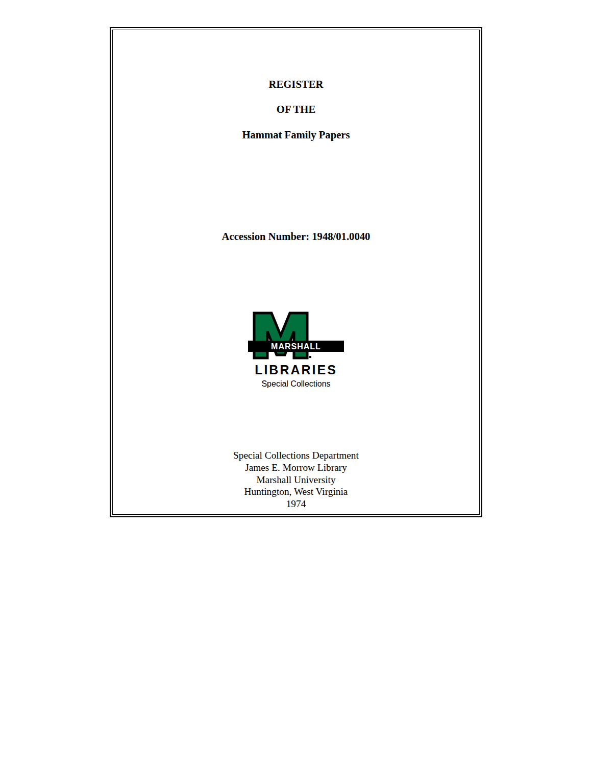REGISTER
OF THE
Hammat Family Papers
Accession Number: 1948/01.0040
MARSHALL LIBRARIES Special Collections
Special Collections Department
James E. Morrow Library
Marshall University
Huntington, West Virginia
1974